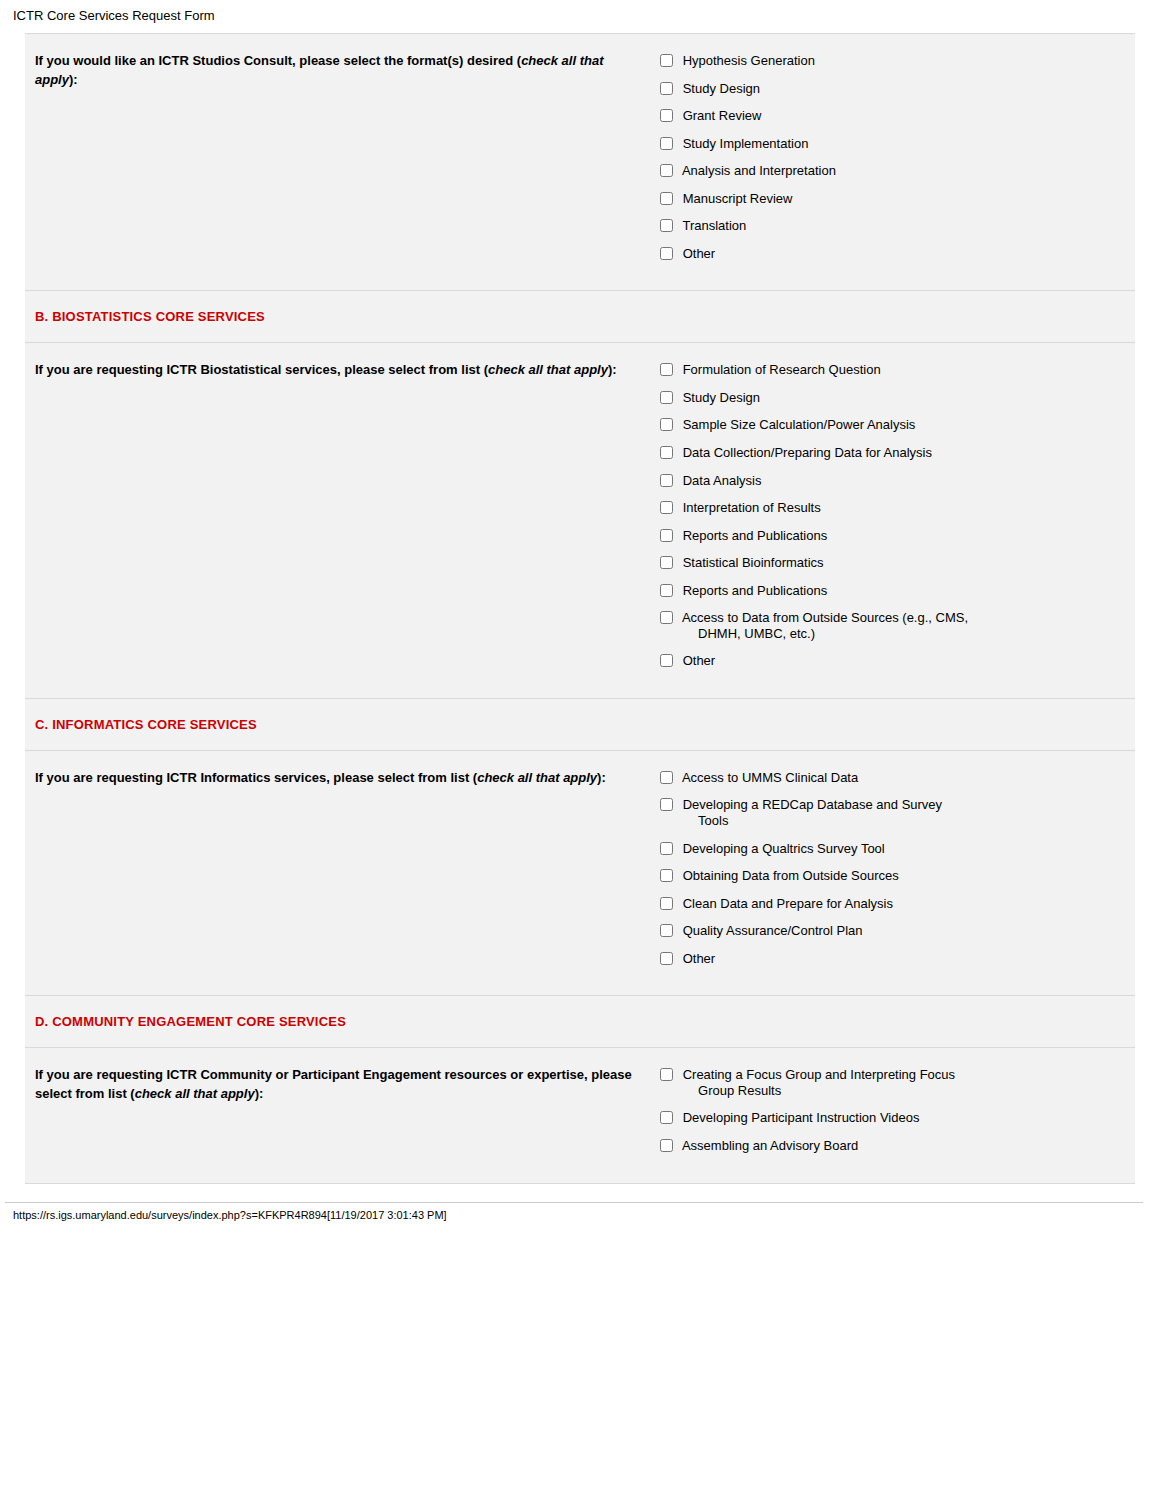ICTR Core Services Request Form
| If you would like an ICTR Studios Consult, please select the format(s) desired ( check all that apply ): | Hypothesis Generation Study Design Grant Review Study Implementation Analysis and Interpretation Manuscript Review Translation Other |
| B. BIOSTATISTICS CORE SERVICES | |
| If you are requesting ICTR Biostatistical services, please select from list ( check all that apply ): | Formulation of Research Question Study Design Sample Size Calculation/Power Analysis Data Collection/Preparing Data for Analysis Data Analysis Interpretation of Results Reports and Publications Statistical Bioinformatics Reports and Publications Access to Data from Outside Sources (e.g., CMS, DHMH, UMBC, etc.) Other |
| C. INFORMATICS CORE SERVICES | |
| If you are requesting ICTR Informatics services, please select from list ( check all that apply ): | Access to UMMS Clinical Data Developing a REDCap Database and Survey Tools Developing a Qualtrics Survey Tool Obtaining Data from Outside Sources Clean Data and Prepare for Analysis Quality Assurance/Control Plan Other |
| D. COMMUNITY ENGAGEMENT CORE SERVICES | |
| If you are requesting ICTR Community or Participant Engagement resources or expertise, please select from list ( check all that apply ): | Creating a Focus Group and Interpreting Focus Group Results Developing Participant Instruction Videos Assembling an Advisory Board |
https://rs.igs.umaryland.edu/surveys/index.php?s=KFKPR4R894[11/19/2017 3:01:43 PM]